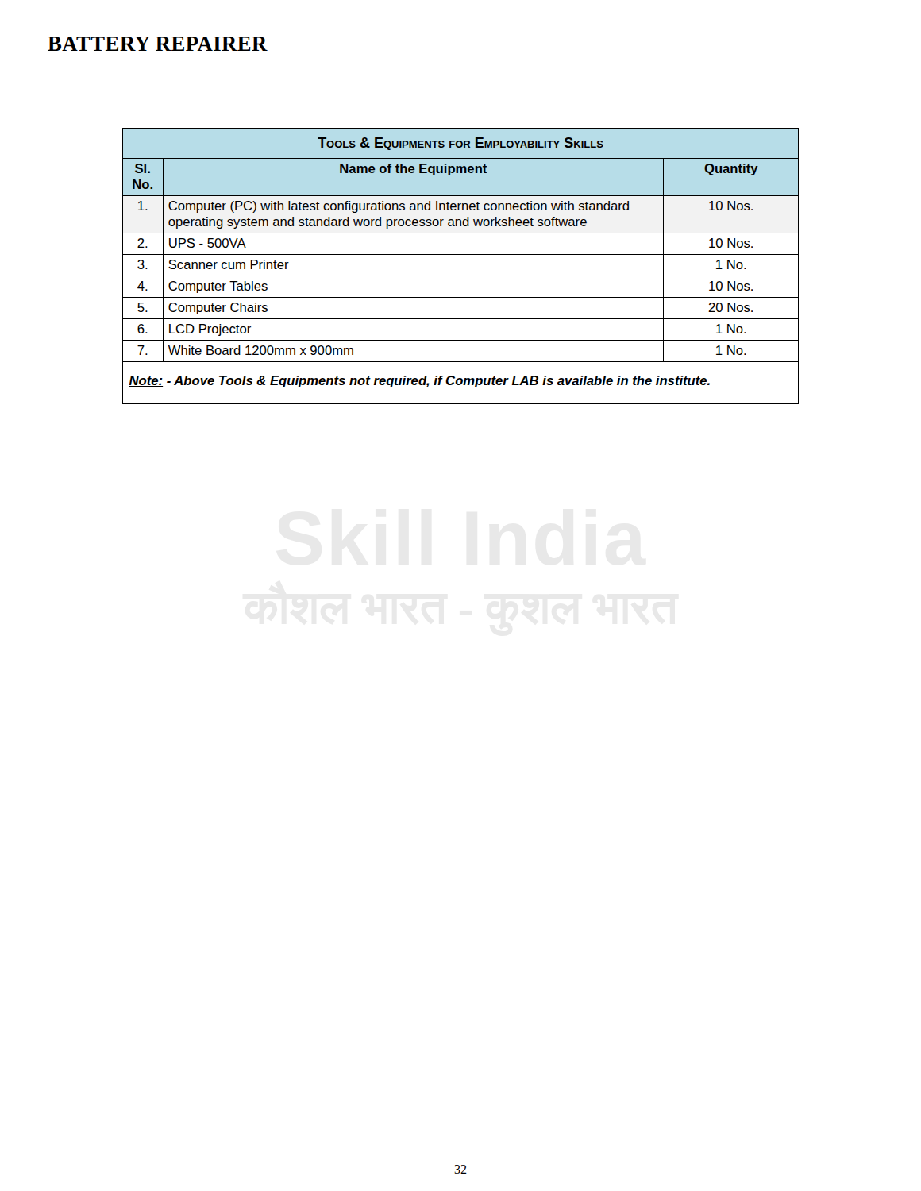BATTERY REPAIRER
Skill India
कौशल भारत - कुशल भारत
| Tools & Equipments for Employability Skills |
| --- |
| Sl. No. | Name of the Equipment | Quantity |
| 1. | Computer (PC) with latest configurations and Internet connection with standard operating system and standard word processor and worksheet software | 10 Nos. |
| 2. | UPS - 500VA | 10 Nos. |
| 3. | Scanner cum Printer | 1 No. |
| 4. | Computer Tables | 10 Nos. |
| 5. | Computer Chairs | 20 Nos. |
| 6. | LCD Projector | 1 No. |
| 7. | White Board 1200mm x 900mm | 1 No. |
| Note: - Above Tools & Equipments not required, if Computer LAB is available in the institute. |
32